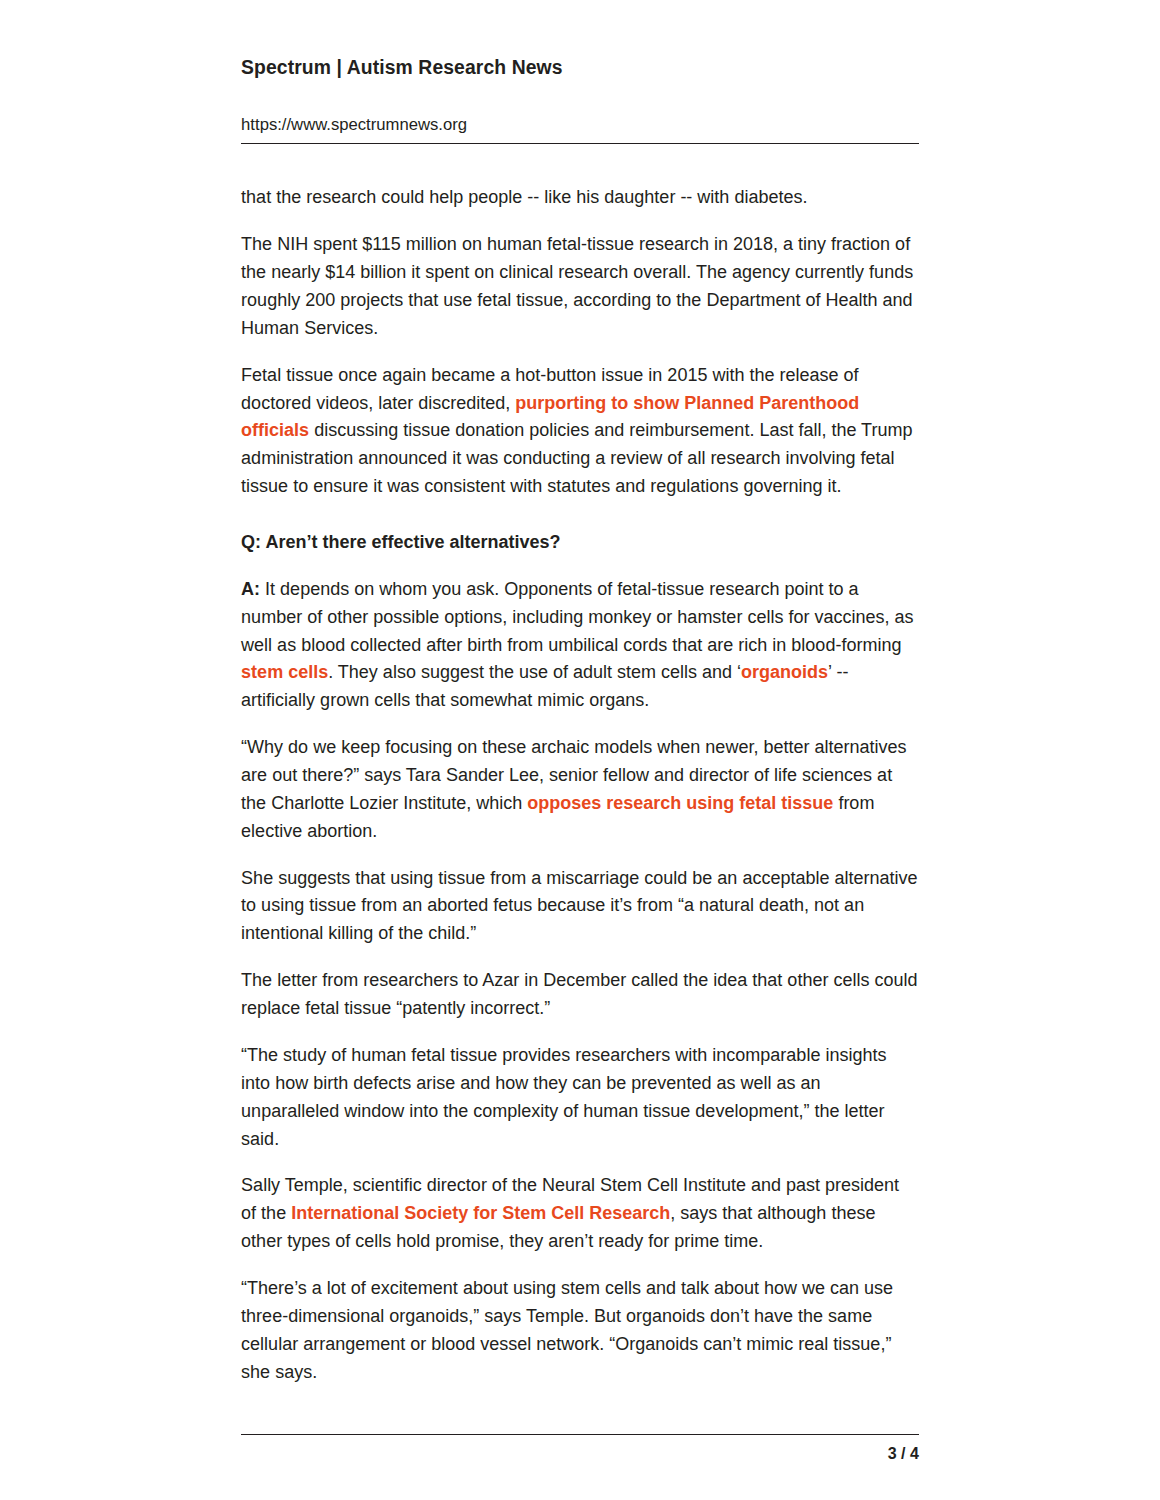Spectrum | Autism Research News
https://www.spectrumnews.org
that the research could help people -- like his daughter -- with diabetes.
The NIH spent $115 million on human fetal-tissue research in 2018, a tiny fraction of the nearly $14 billion it spent on clinical research overall. The agency currently funds roughly 200 projects that use fetal tissue, according to the Department of Health and Human Services.
Fetal tissue once again became a hot-button issue in 2015 with the release of doctored videos, later discredited, purporting to show Planned Parenthood officials discussing tissue donation policies and reimbursement. Last fall, the Trump administration announced it was conducting a review of all research involving fetal tissue to ensure it was consistent with statutes and regulations governing it.
Q: Aren’t there effective alternatives?
A: It depends on whom you ask. Opponents of fetal-tissue research point to a number of other possible options, including monkey or hamster cells for vaccines, as well as blood collected after birth from umbilical cords that are rich in blood-forming stem cells. They also suggest the use of adult stem cells and ‘organoids’ -- artificially grown cells that somewhat mimic organs.
“Why do we keep focusing on these archaic models when newer, better alternatives are out there?” says Tara Sander Lee, senior fellow and director of life sciences at the Charlotte Lozier Institute, which opposes research using fetal tissue from elective abortion.
She suggests that using tissue from a miscarriage could be an acceptable alternative to using tissue from an aborted fetus because it’s from “a natural death, not an intentional killing of the child.”
The letter from researchers to Azar in December called the idea that other cells could replace fetal tissue “patently incorrect.”
“The study of human fetal tissue provides researchers with incomparable insights into how birth defects arise and how they can be prevented as well as an unparalleled window into the complexity of human tissue development,” the letter said.
Sally Temple, scientific director of the Neural Stem Cell Institute and past president of the International Society for Stem Cell Research, says that although these other types of cells hold promise, they aren’t ready for prime time.
“There’s a lot of excitement about using stem cells and talk about how we can use three-dimensional organoids,” says Temple. But organoids don’t have the same cellular arrangement or blood vessel network. “Organoids can’t mimic real tissue,” she says.
3 / 4